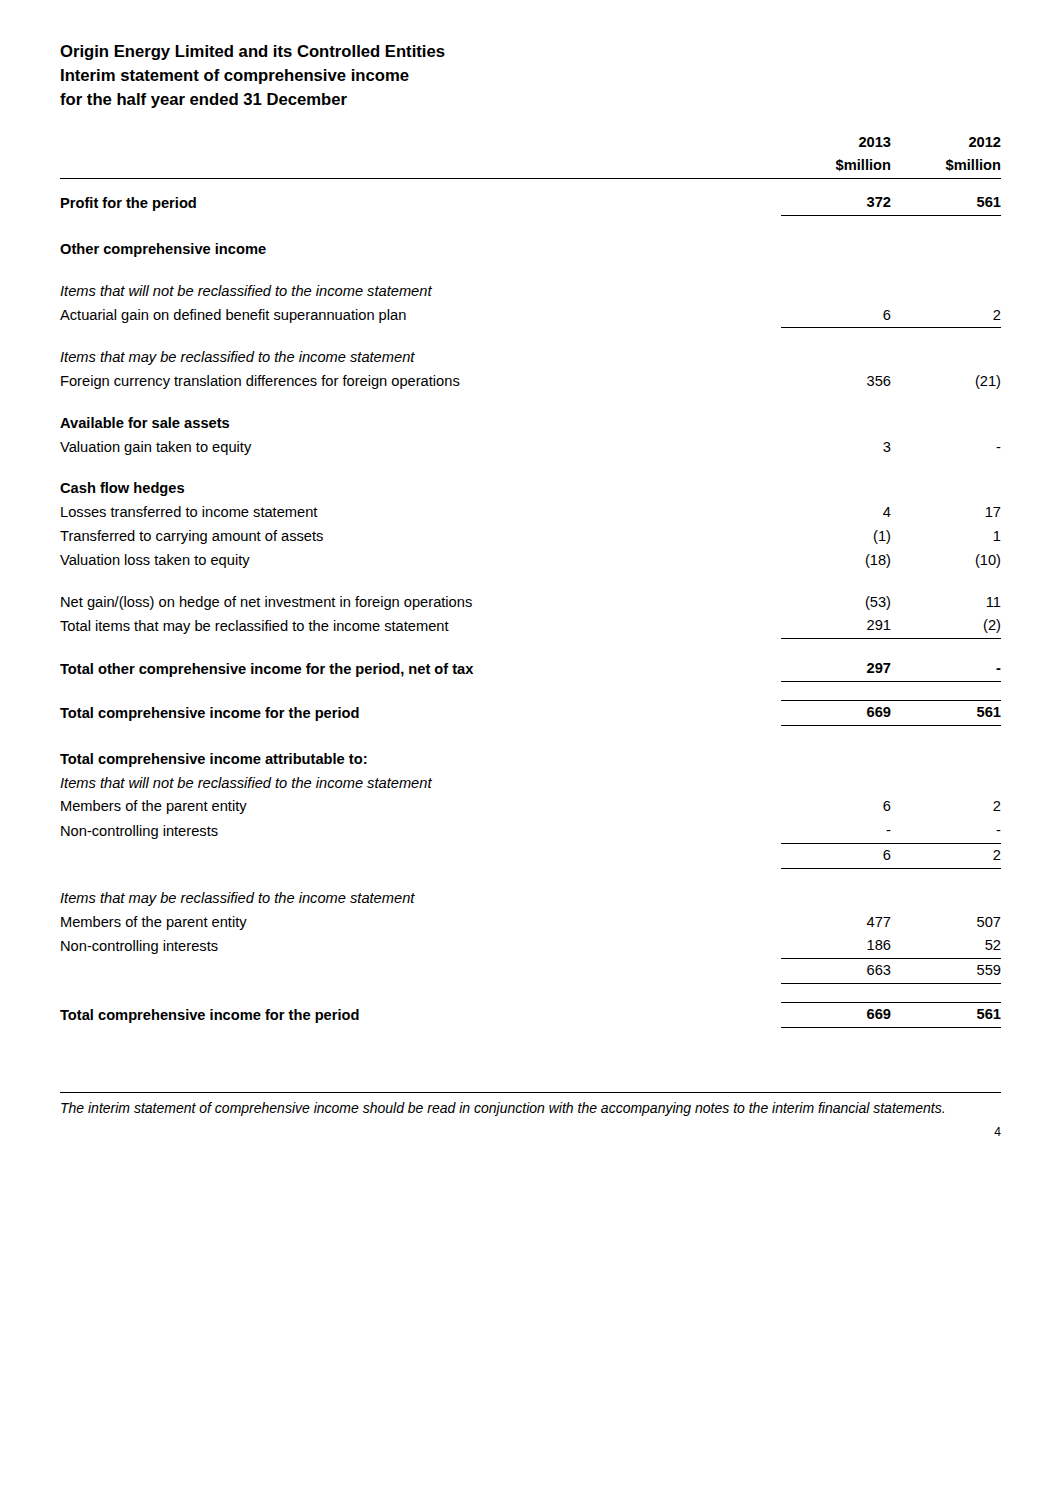Origin Energy Limited and its Controlled Entities
Interim statement of comprehensive income
for the half year ended 31 December
| | 2013 | 2012 |
| | $million | $million |
| Profit for the period | 372 | 561 |
| Other comprehensive income | | |
| Items that will not be reclassified to the income statement | | |
| Actuarial gain on defined benefit superannuation plan | 6 | 2 |
| Items that may be reclassified to the income statement | | |
| Foreign currency translation differences for foreign operations | 356 | (21) |
| Available for sale assets | | |
| Valuation gain taken to equity | 3 | - |
| Cash flow hedges | | |
| Losses transferred to income statement | 4 | 17 |
| Transferred to carrying amount of assets | (1) | 1 |
| Valuation loss taken to equity | (18) | (10) |
| Net gain/(loss) on hedge of net investment in foreign operations | (53) | 11 |
| Total items that may be reclassified to the income statement | 291 | (2) |
| Total other comprehensive income for the period, net of tax | 297 | - |
| Total comprehensive income for the period | 669 | 561 |
| Total comprehensive income attributable to: | | |
| Items that will not be reclassified to the income statement | | |
| Members of the parent entity | 6 | 2 |
| Non-controlling interests | - | - |
| | 6 | 2 |
| Items that may be reclassified to the income statement | | |
| Members of the parent entity | 477 | 507 |
| Non-controlling interests | 186 | 52 |
| | 663 | 559 |
| Total comprehensive income for the period | 669 | 561 |
The interim statement of comprehensive income should be read in conjunction with the accompanying notes to the interim financial statements. 4